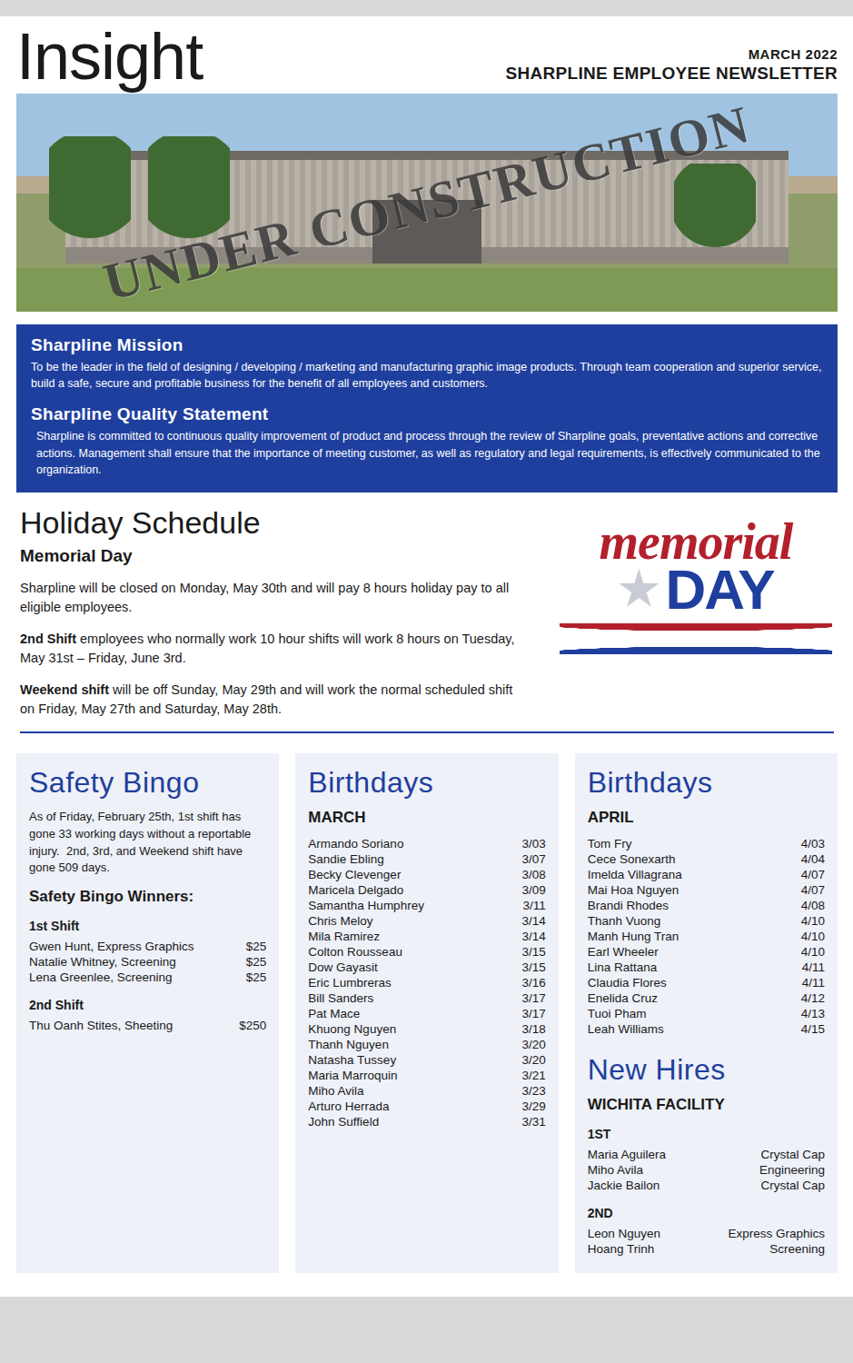Insight
MARCH 2022
SHARPLINE EMPLOYEE NEWSLETTER
UNDER CONSTRUCTION
Sharpline Mission
To be the leader in the field of designing / developing / marketing and manufacturing graphic image products. Through team cooperation and superior service, build a safe, secure and profitable business for the benefit of all employees and customers.
Sharpline Quality Statement
Sharpline is committed to continuous quality improvement of product and process through the review of Sharpline goals, preventative actions and corrective actions. Management shall ensure that the importance of meeting customer, as well as regulatory and legal requirements, is effectively communicated to the organization.
Holiday Schedule
Memorial Day
memorial
DAY
Sharpline will be closed on Monday, May 30th and will pay 8 hours holiday pay to all eligible employees.
2nd Shift employees who normally work 10 hour shifts will work 8 hours on Tuesday, May 31st – Friday, June 3rd.
Weekend shift will be off Sunday, May 29th and will work the normal scheduled shift on Friday, May 27th and Saturday, May 28th.
Safety Bingo
As of Friday, February 25th, 1st shift has gone 33 working days without a reportable injury. 2nd, 3rd, and Weekend shift have gone 509 days.
Safety Bingo Winners:
1st Shift
| Gwen Hunt, Express Graphics | $25 |
| Natalie Whitney, Screening | $25 |
| Lena Greenlee, Screening | $25 |
2nd Shift
| Thu Oanh Stites, Sheeting | $250 |
Birthdays
MARCH
| Armando Soriano | 3/03 |
| Sandie Ebling | 3/07 |
| Becky Clevenger | 3/08 |
| Maricela Delgado | 3/09 |
| Samantha Humphrey | 3/11 |
| Chris Meloy | 3/14 |
| Mila Ramirez | 3/14 |
| Colton Rousseau | 3/15 |
| Dow Gayasit | 3/15 |
| Eric Lumbreras | 3/16 |
| Bill Sanders | 3/17 |
| Pat Mace | 3/17 |
| Khuong Nguyen | 3/18 |
| Thanh Nguyen | 3/20 |
| Natasha Tussey | 3/20 |
| Maria Marroquin | 3/21 |
| Miho Avila | 3/23 |
| Arturo Herrada | 3/29 |
| John Suffield | 3/31 |
Birthdays
APRIL
| Tom Fry | 4/03 |
| Cece Sonexarth | 4/04 |
| Imelda Villagrana | 4/07 |
| Mai Hoa Nguyen | 4/07 |
| Brandi Rhodes | 4/08 |
| Thanh Vuong | 4/10 |
| Manh Hung Tran | 4/10 |
| Earl Wheeler | 4/10 |
| Lina Rattana | 4/11 |
| Claudia Flores | 4/11 |
| Enelida Cruz | 4/12 |
| Tuoi Pham | 4/13 |
| Leah Williams | 4/15 |
New Hires
WICHITA FACILITY
1ST
| Maria Aguilera | Crystal Cap |
| Miho Avila | Engineering |
| Jackie Bailon | Crystal Cap |
2ND
| Leon Nguyen | Express Graphics |
| Hoang Trinh | Screening |